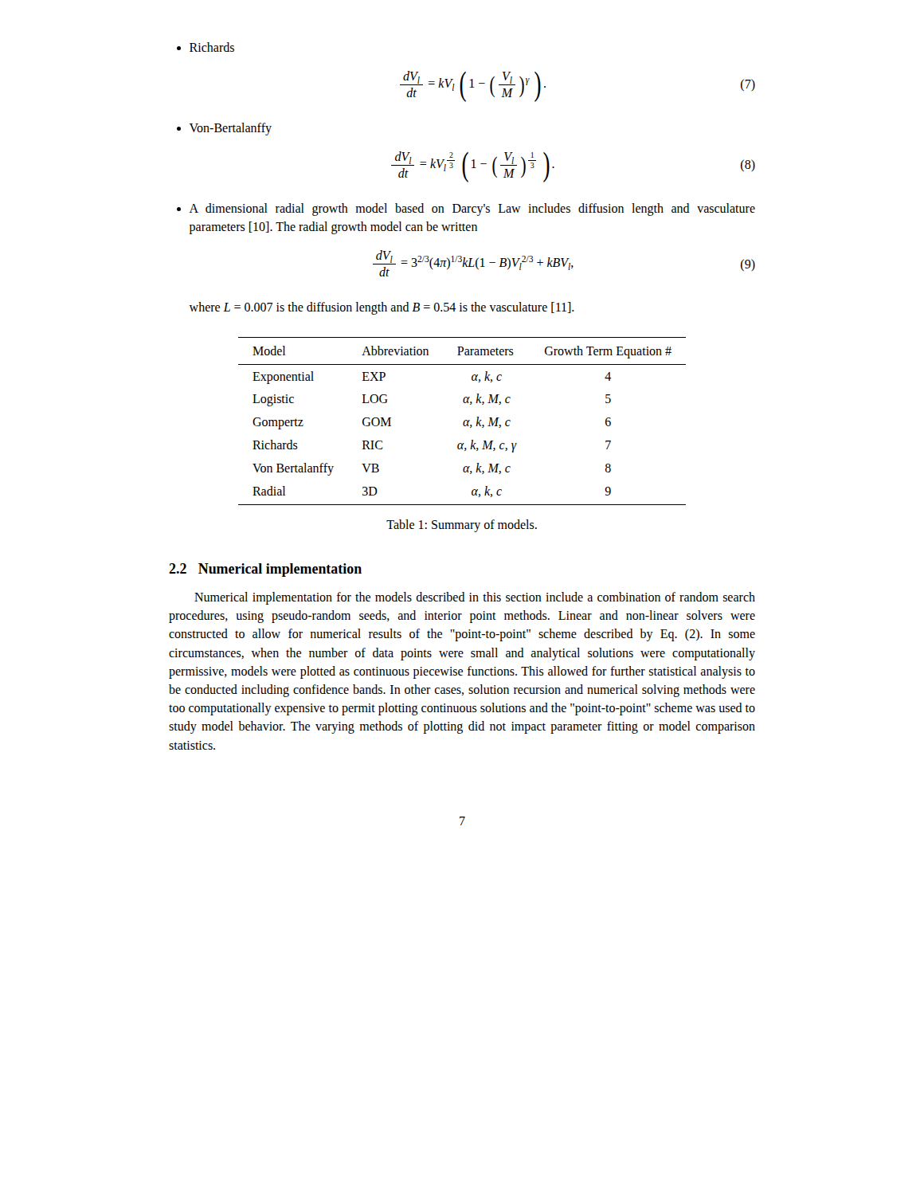Richards
dVl dt = kVl (1 − (Vl M)γ ). (7)
Von-Bertalanffy
dVl dt = kVl23 (1 − (Vl M)13 ). (8)
A dimensional radial growth model based on Darcy's Law includes diffusion length and vasculature parameters [10]. The radial growth model can be written
dVl dt = 32/3(4π)1/3kL(1 − B)Vl2/3 + kBVl, (9)
where L = 0.007 is the diffusion length and B = 0.54 is the vasculature [11].
| Model | Abbreviation | Parameters | Growth Term Equation # |
| --- | --- | --- | --- |
| Exponential | EXP | α, k, c | 4 |
| Logistic | LOG | α, k, M, c | 5 |
| Gompertz | GOM | α, k, M, c | 6 |
| Richards | RIC | α, k, M, c, γ | 7 |
| Von Bertalanffy | VB | α, k, M, c | 8 |
| Radial | 3D | α, k, c | 9 |
Table 1: Summary of models.
2.2 Numerical implementation
Numerical implementation for the models described in this section include a combination of random search procedures, using pseudo-random seeds, and interior point methods. Linear and non-linear solvers were constructed to allow for numerical results of the "point-to-point" scheme described by Eq. (2). In some circumstances, when the number of data points were small and analytical solutions were computationally permissive, models were plotted as continuous piecewise functions. This allowed for further statistical analysis to be conducted including confidence bands. In other cases, solution recursion and numerical solving methods were too computationally expensive to permit plotting continuous solutions and the "point-to-point" scheme was used to study model behavior. The varying methods of plotting did not impact parameter fitting or model comparison statistics.
7